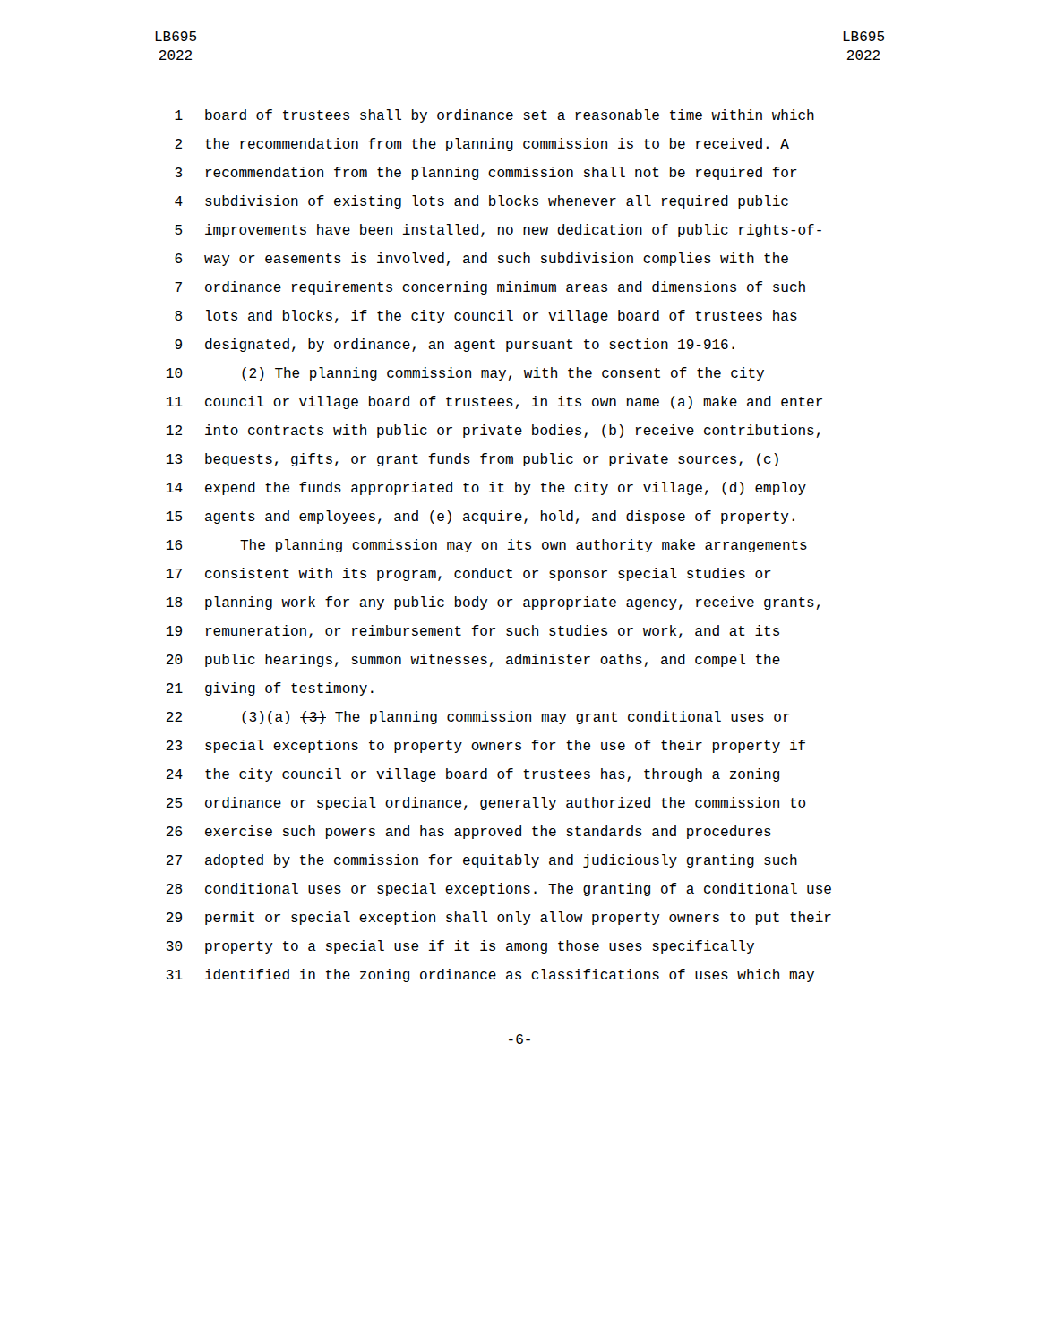LB695
2022
LB695
2022
board of trustees shall by ordinance set a reasonable time within which
the recommendation from the planning commission is to be received. A
recommendation from the planning commission shall not be required for
subdivision of existing lots and blocks whenever all required public
improvements have been installed, no new dedication of public rights-of-
way or easements is involved, and such subdivision complies with the
ordinance requirements concerning minimum areas and dimensions of such
lots and blocks, if the city council or village board of trustees has
designated, by ordinance, an agent pursuant to section 19-916.
(2) The planning commission may, with the consent of the city
council or village board of trustees, in its own name (a) make and enter
into contracts with public or private bodies, (b) receive contributions,
bequests, gifts, or grant funds from public or private sources, (c)
expend the funds appropriated to it by the city or village, (d) employ
agents and employees, and (e) acquire, hold, and dispose of property.
The planning commission may on its own authority make arrangements
consistent with its program, conduct or sponsor special studies or
planning work for any public body or appropriate agency, receive grants,
remuneration, or reimbursement for such studies or work, and at its
public hearings, summon witnesses, administer oaths, and compel the
giving of testimony.
(3)(a) (3) The planning commission may grant conditional uses or
special exceptions to property owners for the use of their property if
the city council or village board of trustees has, through a zoning
ordinance or special ordinance, generally authorized the commission to
exercise such powers and has approved the standards and procedures
adopted by the commission for equitably and judiciously granting such
conditional uses or special exceptions. The granting of a conditional use
permit or special exception shall only allow property owners to put their
property to a special use if it is among those uses specifically
identified in the zoning ordinance as classifications of uses which may
-6-